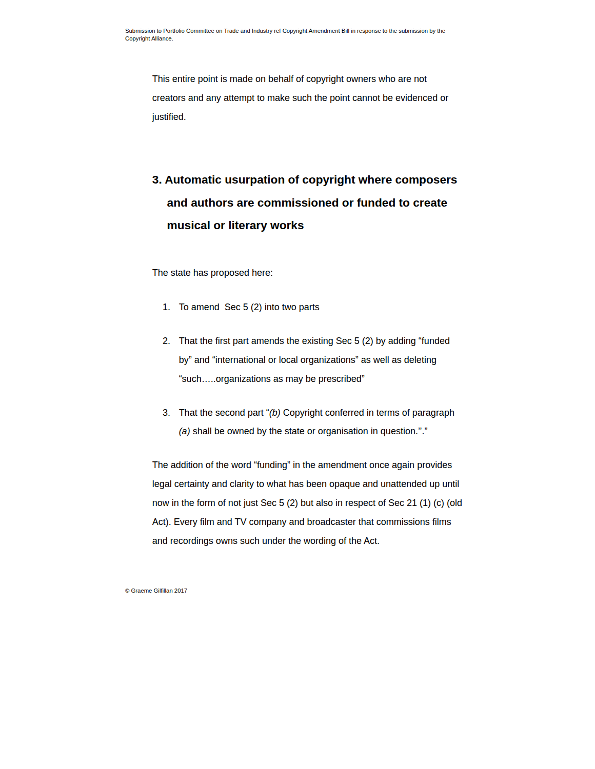Submission to Portfolio Committee on Trade and Industry ref Copyright Amendment Bill in response to the submission by the Copyright Alliance.
This entire point is made on behalf of copyright owners who are not creators and any attempt to make such the point cannot be evidenced or justified.
3. Automatic usurpation of copyright where composers and authors are commissioned or funded to create musical or literary works
The state has proposed here:
To amend Sec 5 (2) into two parts
That the first part amends the existing Sec 5 (2) by adding “funded by” and “international or local organizations” as well as deleting “such…..organizations as may be prescribed”
That the second part “(b) Copyright conferred in terms of paragraph (a) shall be owned by the state or organisation in question.’’.”
The addition of the word “funding” in the amendment once again provides legal certainty and clarity to what has been opaque and unattended up until now in the form of not just Sec 5 (2) but also in respect of Sec 21 (1) (c) (old Act). Every film and TV company and broadcaster that commissions films and recordings owns such under the wording of the Act.
© Graeme Gilfillan 2017